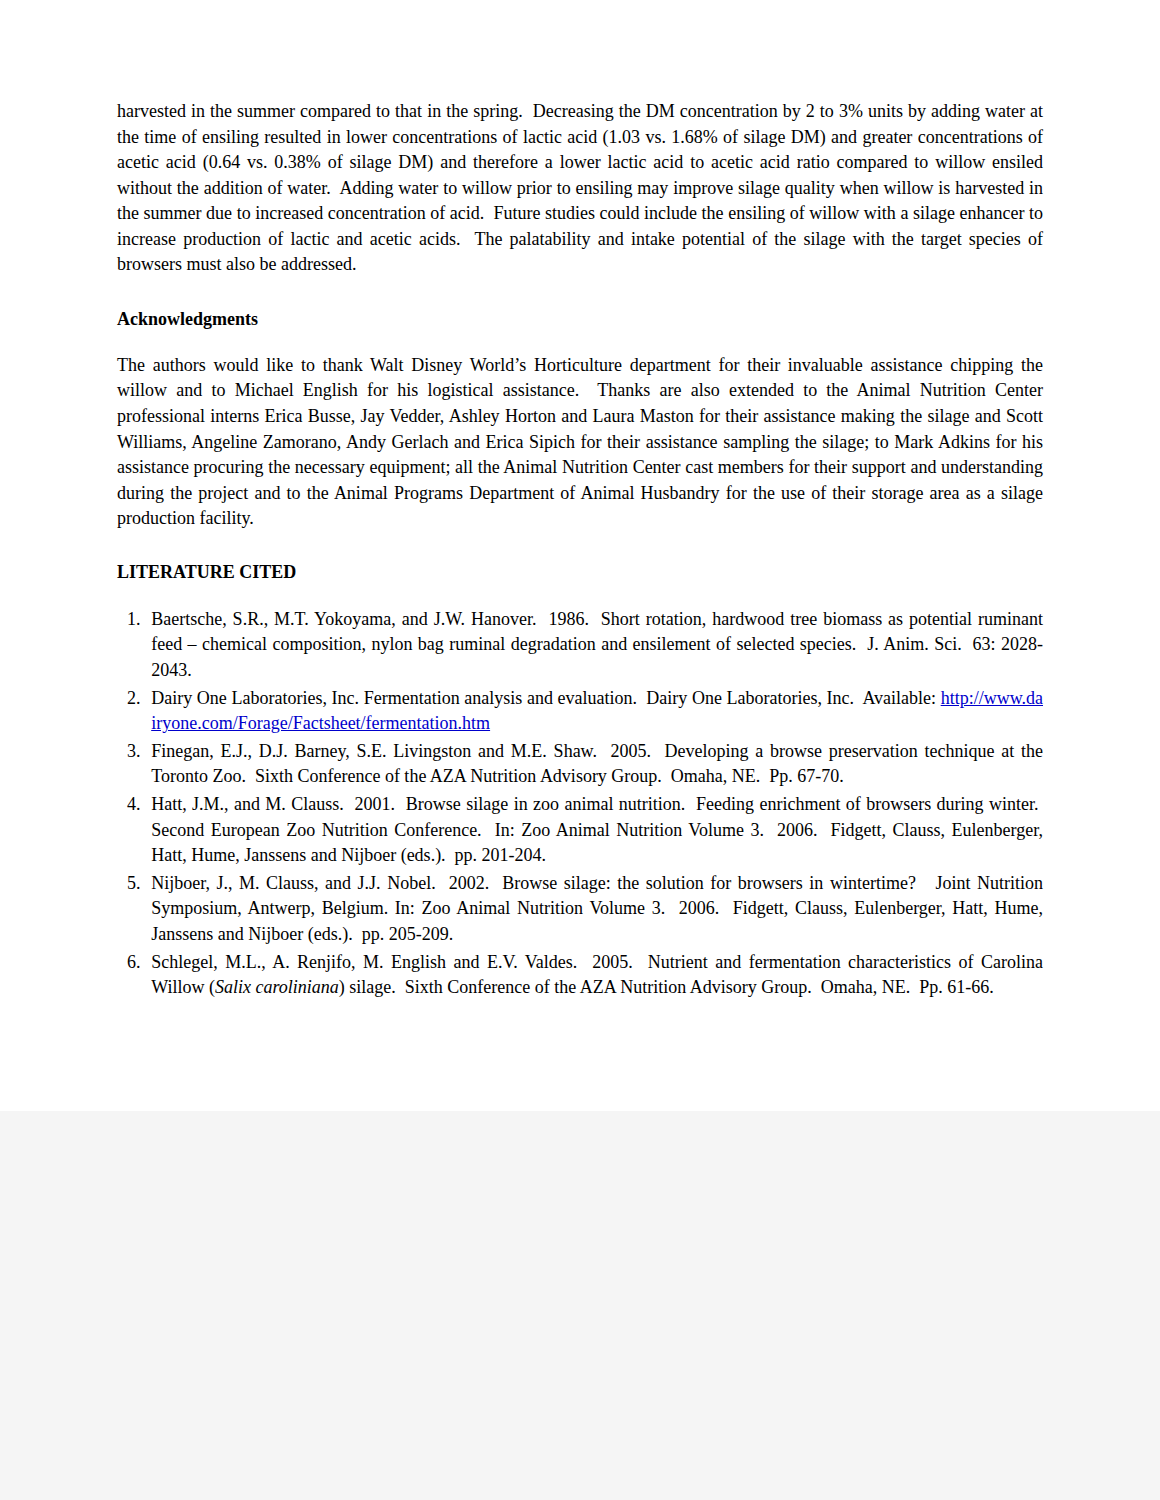harvested in the summer compared to that in the spring. Decreasing the DM concentration by 2 to 3% units by adding water at the time of ensiling resulted in lower concentrations of lactic acid (1.03 vs. 1.68% of silage DM) and greater concentrations of acetic acid (0.64 vs. 0.38% of silage DM) and therefore a lower lactic acid to acetic acid ratio compared to willow ensiled without the addition of water. Adding water to willow prior to ensiling may improve silage quality when willow is harvested in the summer due to increased concentration of acid. Future studies could include the ensiling of willow with a silage enhancer to increase production of lactic and acetic acids. The palatability and intake potential of the silage with the target species of browsers must also be addressed.
Acknowledgments
The authors would like to thank Walt Disney World’s Horticulture department for their invaluable assistance chipping the willow and to Michael English for his logistical assistance. Thanks are also extended to the Animal Nutrition Center professional interns Erica Busse, Jay Vedder, Ashley Horton and Laura Maston for their assistance making the silage and Scott Williams, Angeline Zamorano, Andy Gerlach and Erica Sipich for their assistance sampling the silage; to Mark Adkins for his assistance procuring the necessary equipment; all the Animal Nutrition Center cast members for their support and understanding during the project and to the Animal Programs Department of Animal Husbandry for the use of their storage area as a silage production facility.
LITERATURE CITED
Baertsche, S.R., M.T. Yokoyama, and J.W. Hanover. 1986. Short rotation, hardwood tree biomass as potential ruminant feed – chemical composition, nylon bag ruminal degradation and ensilement of selected species. J. Anim. Sci. 63: 2028-2043.
Dairy One Laboratories, Inc. Fermentation analysis and evaluation. Dairy One Laboratories, Inc. Available: http://www.dairyone.com/Forage/Factsheet/fermentation.htm
Finegan, E.J., D.J. Barney, S.E. Livingston and M.E. Shaw. 2005. Developing a browse preservation technique at the Toronto Zoo. Sixth Conference of the AZA Nutrition Advisory Group. Omaha, NE. Pp. 67-70.
Hatt, J.M., and M. Clauss. 2001. Browse silage in zoo animal nutrition. Feeding enrichment of browsers during winter. Second European Zoo Nutrition Conference. In: Zoo Animal Nutrition Volume 3. 2006. Fidgett, Clauss, Eulenberger, Hatt, Hume, Janssens and Nijboer (eds.). pp. 201-204.
Nijboer, J., M. Clauss, and J.J. Nobel. 2002. Browse silage: the solution for browsers in wintertime? Joint Nutrition Symposium, Antwerp, Belgium. In: Zoo Animal Nutrition Volume 3. 2006. Fidgett, Clauss, Eulenberger, Hatt, Hume, Janssens and Nijboer (eds.). pp. 205-209.
Schlegel, M.L., A. Renjifo, M. English and E.V. Valdes. 2005. Nutrient and fermentation characteristics of Carolina Willow (Salix caroliniana) silage. Sixth Conference of the AZA Nutrition Advisory Group. Omaha, NE. Pp. 61-66.